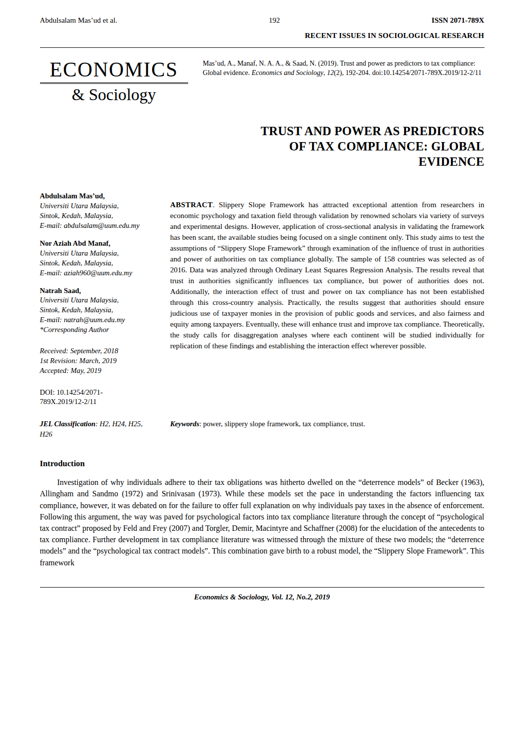Abdulsalam Mas’ud et al. 192 ISSN 2071-789X
RECENT ISSUES IN SOCIOLOGICAL RESEARCH
ECONOMICS & Sociology
Mas’ud, A., Manaf, N. A. A., & Saad, N. (2019). Trust and power as predictors to tax compliance: Global evidence. Economics and Sociology, 12(2), 192-204. doi:10.14254/2071-789X.2019/12-2/11
TRUST AND POWER AS PREDICTORS
OF TAX COMPLIANCE: GLOBAL
EVIDENCE
Abdulsalam Mas’ud,
Universiti Utara Malaysia,
Sintok, Kedah, Malaysia,
E-mail: abdulsalam@uum.edu.my
Nor Aziah Abd Manaf,
Universiti Utara Malaysia,
Sintok, Kedah, Malaysia,
E-mail: aziah960@uum.edu.my
Natrah Saad,
Universiti Utara Malaysia,
Sintok, Kedah, Malaysia,
E-mail: natrah@uum.edu.my
*Corresponding Author
Received: September, 2018
1st Revision: March, 2019
Accepted: May, 2019
DOI: 10.14254/2071-
789X.2019/12-2/11
ABSTRACT. Slippery Slope Framework has attracted exceptional attention from researchers in economic psychology and taxation field through validation by renowned scholars via variety of surveys and experimental designs. However, application of cross-sectional analysis in validating the framework has been scant, the available studies being focused on a single continent only. This study aims to test the assumptions of “Slippery Slope Framework” through examination of the influence of trust in authorities and power of authorities on tax compliance globally. The sample of 158 countries was selected as of 2016. Data was analyzed through Ordinary Least Squares Regression Analysis. The results reveal that trust in authorities significantly influences tax compliance, but power of authorities does not. Additionally, the interaction effect of trust and power on tax compliance has not been established through this cross-country analysis. Practically, the results suggest that authorities should ensure judicious use of taxpayer monies in the provision of public goods and services, and also fairness and equity among taxpayers. Eventually, these will enhance trust and improve tax compliance. Theoretically, the study calls for disaggregation analyses where each continent will be studied individually for replication of these findings and establishing the interaction effect wherever possible.
JEL Classification: H2, H24, H25, H26
Keywords: power, slippery slope framework, tax compliance, trust.
Introduction
Investigation of why individuals adhere to their tax obligations was hitherto dwelled on the “deterrence models” of Becker (1963), Allingham and Sandmo (1972) and Srinivasan (1973). While these models set the pace in understanding the factors influencing tax compliance, however, it was debated on for the failure to offer full explanation on why individuals pay taxes in the absence of enforcement. Following this argument, the way was paved for psychological factors into tax compliance literature through the concept of “psychological tax contract” proposed by Feld and Frey (2007) and Torgler, Demir, Macintyre and Schaffner (2008) for the elucidation of the antecedents to tax compliance. Further development in tax compliance literature was witnessed through the mixture of these two models; the “deterrence models” and the “psychological tax contract models”. This combination gave birth to a robust model, the “Slippery Slope Framework”. This framework
Economics & Sociology, Vol. 12, No.2, 2019